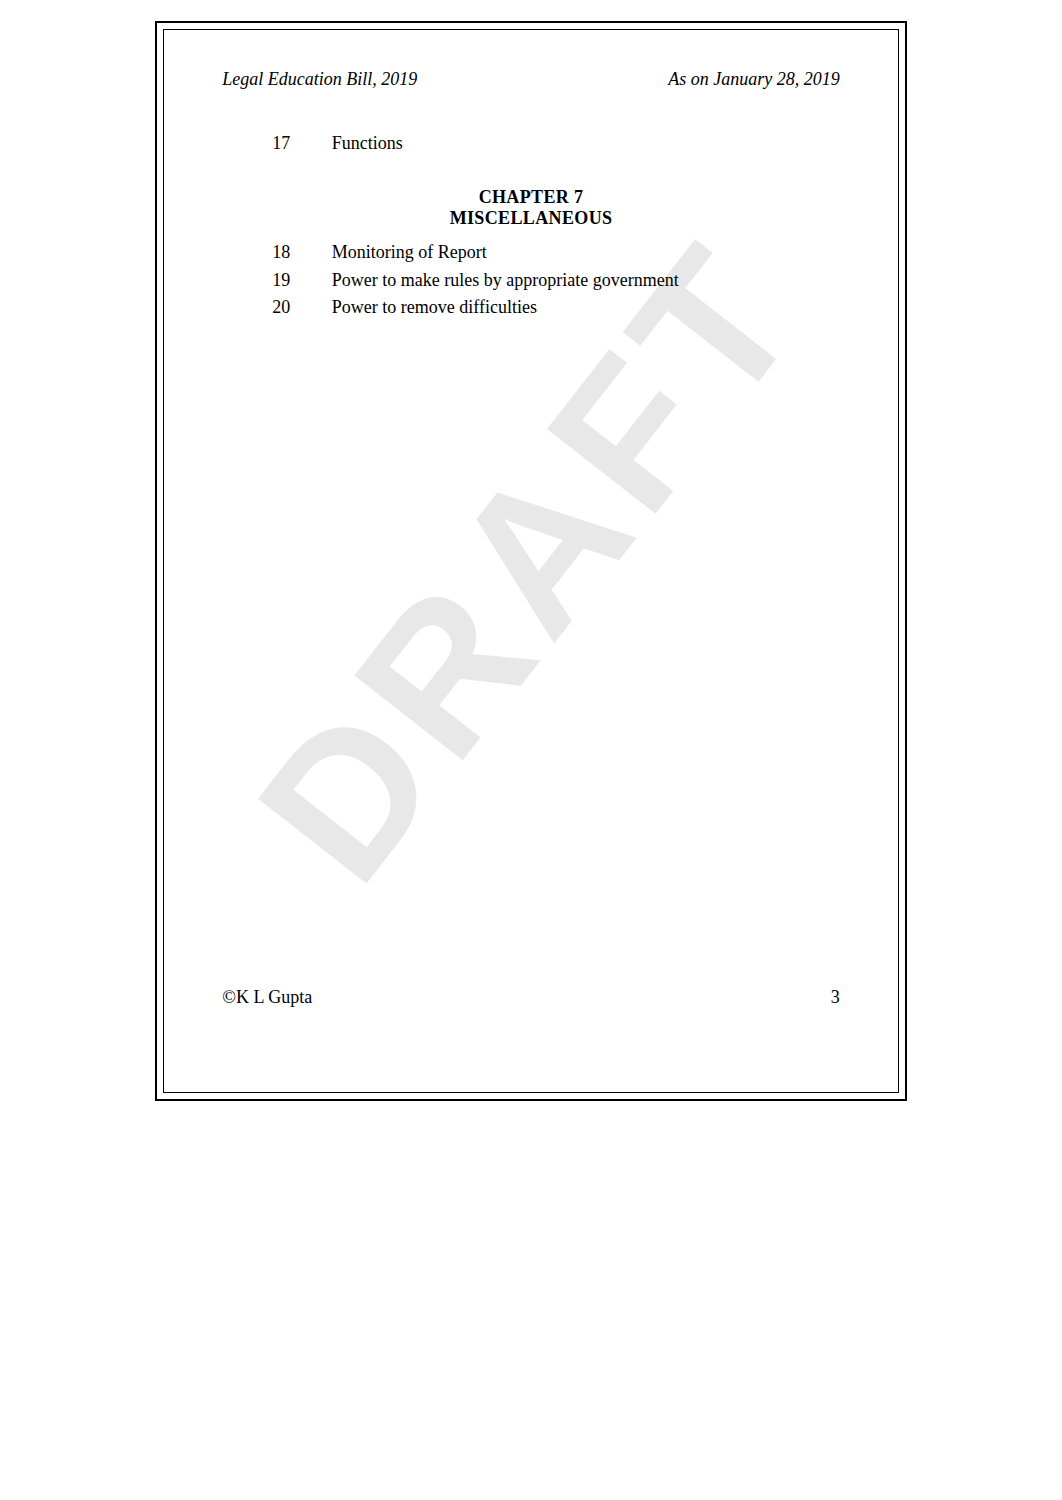DRAFT
Legal Education Bill, 2019
As on January 28, 2019
17 Functions
CHAPTER 7 MISCELLANEOUS
18 Monitoring of Report
19 Power to make rules by appropriate government
20 Power to remove difficulties
©K L Gupta
3